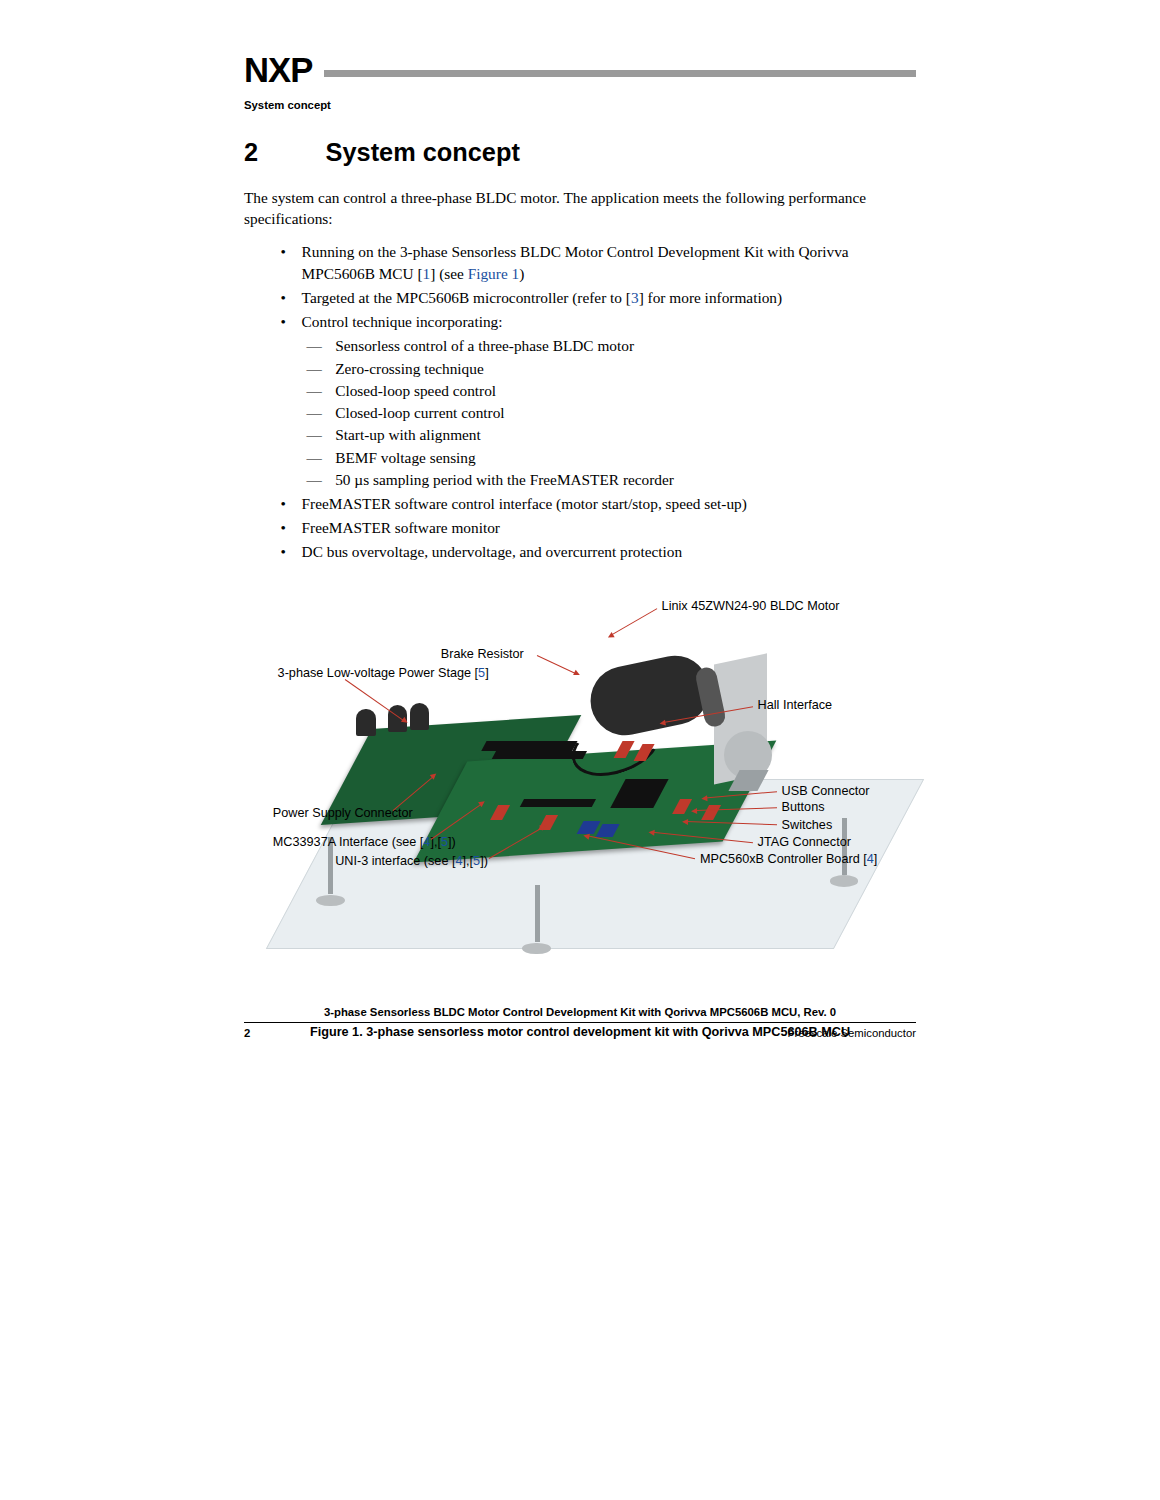NXP
System concept
2 System concept
The system can control a three-phase BLDC motor. The application meets the following performance specifications:
Running on the 3-phase Sensorless BLDC Motor Control Development Kit with Qorivva MPC5606B MCU [1] (see Figure 1)
Targeted at the MPC5606B microcontroller (refer to [3] for more information)
Control technique incorporating:
Sensorless control of a three-phase BLDC motor
Zero-crossing technique
Closed-loop speed control
Closed-loop current control
Start-up with alignment
BEMF voltage sensing
50 µs sampling period with the FreeMASTER recorder
FreeMASTER software control interface (motor start/stop, speed set-up)
FreeMASTER software monitor
DC bus overvoltage, undervoltage, and overcurrent protection
Linix 45ZWN24-90 BLDC Motor
Brake Resistor
3-phase Low-voltage Power Stage [5]
Hall Interface
USB Connector
Buttons
Switches
JTAG Connector
MPC560xB Controller Board [4]
Power Supply Connector
MC33937A Interface (see [4],[5])
UNI-3 interface (see [4],[5])
Figure 1. 3-phase sensorless motor control development kit with Qorivva MPC5606B MCU
3-phase Sensorless BLDC Motor Control Development Kit with Qorivva MPC5606B MCU, Rev. 0
2
Freescale Semiconductor